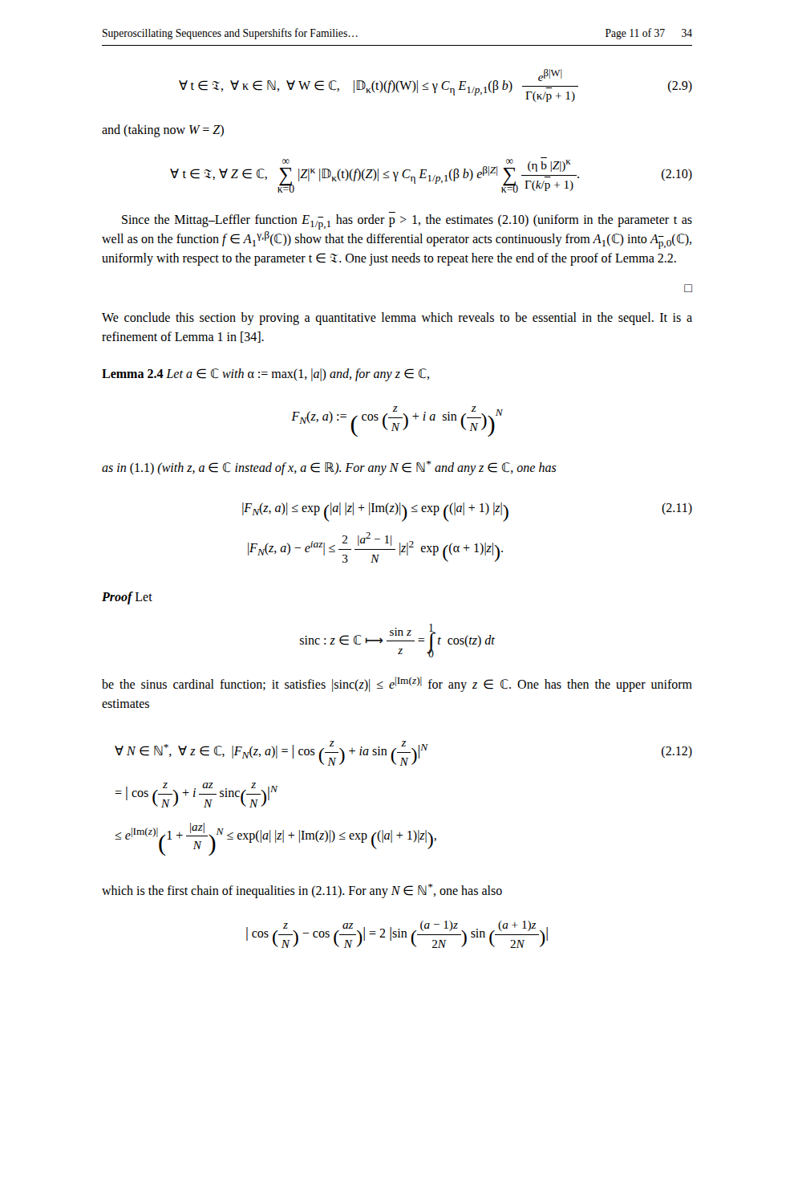Superoscillating Sequences and Supershifts for Families… Page 11 of 3734
∀ t ∈ 𝔗, ∀ κ ∈ ℕ, ∀ W ∈ ℂ, |𝔻κ(t)(f)(W)| ≤ γ Cη E1/p,1(β b) eβ|W|Γ(κ/p + 1)
(2.9)
and (taking now W = Z)
∀ t ∈ 𝔗, ∀ Z ∈ ℂ, ∞∑κ=0 |Z|κ |𝔻κ(t)(f)(Z)| ≤ γ Cη E1/p,1(β b) eβ|Z| ∞∑κ=0 (η b |Z|)κ Γ(k/p + 1).
(2.10)
Since the Mittag–Leffler function E1/p,1 has order p > 1, the estimates (2.10) (uniform in the parameter t as well as on the function f ∈ A1γ,β(ℂ)) show that the differential operator acts continuously from A1(ℂ) into Ap,0(ℂ), uniformly with respect to the parameter t ∈ 𝔗. One just needs to repeat here the end of the proof of Lemma 2.2.
□
We conclude this section by proving a quantitative lemma which reveals to be essential in the sequel. It is a refinement of Lemma 1 in [34].
Lemma 2.4 Let a ∈ ℂ with α := max(1, |a|) and, for any z ∈ ℂ,
FN(z, a) := ( cos (zN) + i a sin (zN))N
as in (1.1) (with z, a ∈ ℂ instead of x, a ∈ ℝ). For any N ∈ ℕ* and any z ∈ ℂ, one has
|FN(z, a)| ≤ exp (|a| |z| + |Im(z)|) ≤ exp ((|a| + 1) |z|)
|FN(z, a) − eiaz| ≤ 23 |a2 − 1|N |z|2 exp ((α + 1)|z|).
(2.11)
Proof Let
sinc : z ∈ ℂ ⟼ sin z z = 1∫0 t cos(tz) dt
be the sinus cardinal function; it satisfies |sinc(z)| ≤ e|Im(z)| for any z ∈ ℂ. One has then the upper uniform estimates
∀ N ∈ ℕ*, ∀ z ∈ ℂ, |FN(z, a)| = | cos (zN) + ia sin (zN)|N
= | cos (zN) + i az N sinc(zN)|N
≤ e|Im(z)|(1 + |az|N)N ≤ exp(|a| |z| + |Im(z)|) ≤ exp ((|a| + 1)|z|),
(2.12)
which is the first chain of inequalities in (2.11). For any N ∈ ℕ*, one has also
| cos (zN) − cos (az N)| = 2 |sin ((a − 1)z 2N) sin ((a + 1)z 2N)|